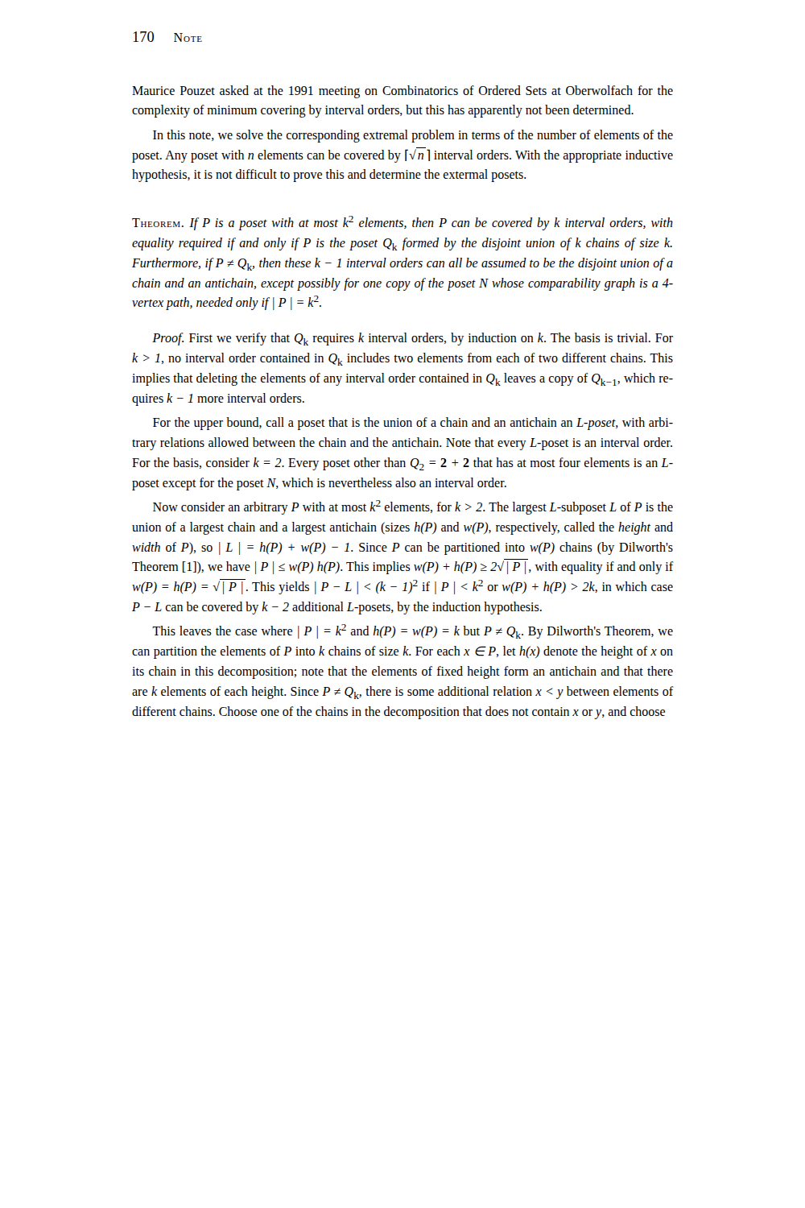170 Note
Maurice Pouzet asked at the 1991 meeting on Combinatorics of Ordered Sets at Oberwolfach for the complexity of minimum covering by interval orders, but this has apparently not been determined.
In this note, we solve the corresponding extremal problem in terms of the number of elements of the poset. Any poset with n elements can be covered by ⌈√n⌉ interval orders. With the appropriate inductive hypothesis, it is not difficult to prove this and determine the extermal posets.
Theorem. If P is a poset with at most k2 elements, then P can be covered by k interval orders, with equality required if and only if P is the poset Qk formed by the disjoint union of k chains of size k. Furthermore, if P ≠ Qk, then these k − 1 interval orders can all be assumed to be the disjoint union of a chain and an antichain, except possibly for one copy of the poset N whose comparability graph is a 4-vertex path, needed only if | P | = k2.
Proof. First we verify that Qk requires k interval orders, by induction on k. The basis is trivial. For k > 1, no interval order contained in Qk includes two elements from each of two different chains. This implies that deleting the elements of any interval order contained in Qk leaves a copy of Qk−1, which requires k − 1 more interval orders.
For the upper bound, call a poset that is the union of a chain and an antichain an L-poset, with arbitrary relations allowed between the chain and the antichain. Note that every L-poset is an interval order. For the basis, consider k = 2. Every poset other than Q2 = 2 + 2 that has at most four elements is an L-poset except for the poset N, which is nevertheless also an interval order.
Now consider an arbitrary P with at most k2 elements, for k > 2. The largest L-subposet L of P is the union of a largest chain and a largest antichain (sizes h(P) and w(P), respectively, called the height and width of P), so | L | = h(P) + w(P) − 1. Since P can be partitioned into w(P) chains (by Dilworth's Theorem [1]), we have | P | ≤ w(P) h(P). This implies w(P) + h(P) ≥ 2√| P |, with equality if and only if w(P) = h(P) = √| P |. This yields | P − L | < (k − 1)2 if | P | < k2 or w(P) + h(P) > 2k, in which case P − L can be covered by k − 2 additional L-posets, by the induction hypothesis.
This leaves the case where | P | = k2 and h(P) = w(P) = k but P ≠ Qk. By Dilworth's Theorem, we can partition the elements of P into k chains of size k. For each x ∈ P, let h(x) denote the height of x on its chain in this decomposition; note that the elements of fixed height form an antichain and that there are k elements of each height. Since P ≠ Qk, there is some additional relation x < y between elements of different chains. Choose one of the chains in the decomposition that does not contain x or y, and choose